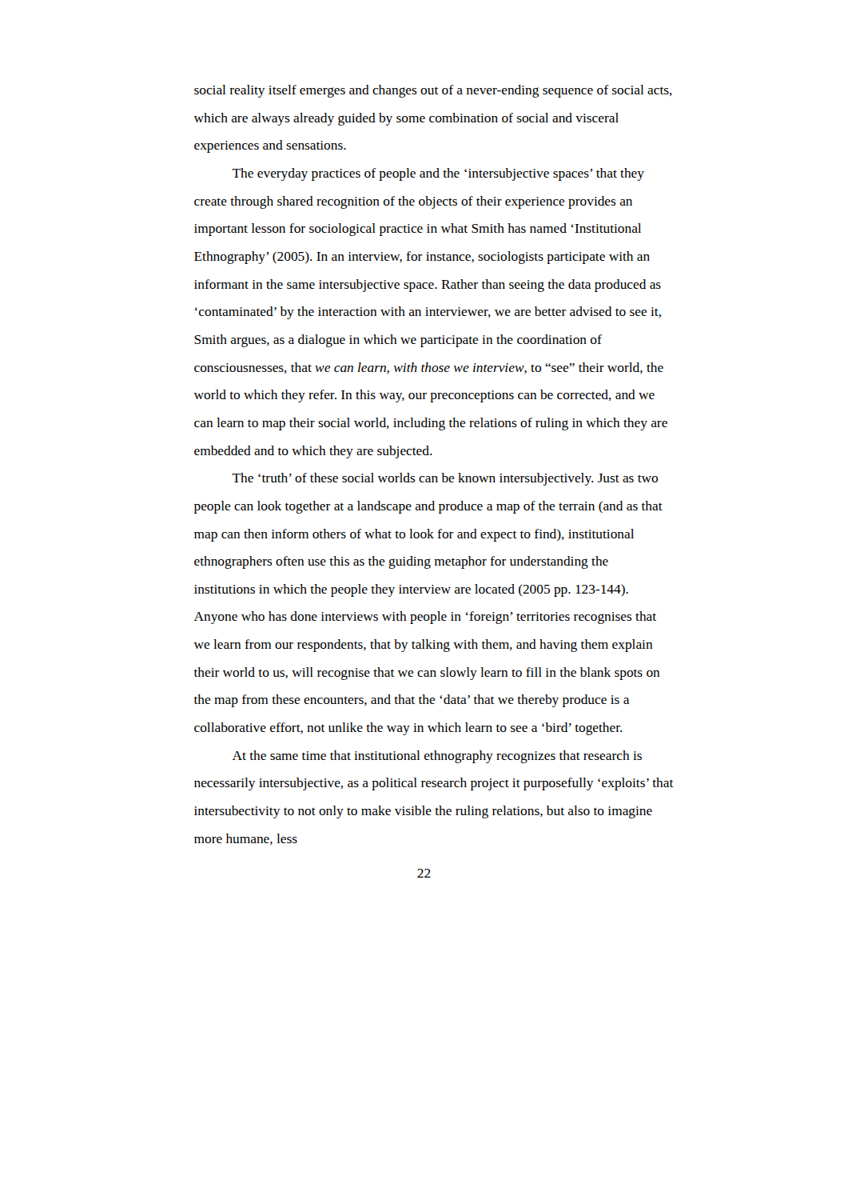social reality itself emerges and changes out of a never-ending sequence of social acts, which are always already guided by some combination of social and visceral experiences and sensations.
The everyday practices of people and the ‘intersubjective spaces’ that they create through shared recognition of the objects of their experience provides an important lesson for sociological practice in what Smith has named ‘Institutional Ethnography’ (2005). In an interview, for instance, sociologists participate with an informant in the same intersubjective space. Rather than seeing the data produced as ‘contaminated’ by the interaction with an interviewer, we are better advised to see it, Smith argues, as a dialogue in which we participate in the coordination of consciousnesses, that we can learn, with those we interview, to “see” their world, the world to which they refer. In this way, our preconceptions can be corrected, and we can learn to map their social world, including the relations of ruling in which they are embedded and to which they are subjected.
The ‘truth’ of these social worlds can be known intersubjectively. Just as two people can look together at a landscape and produce a map of the terrain (and as that map can then inform others of what to look for and expect to find), institutional ethnographers often use this as the guiding metaphor for understanding the institutions in which the people they interview are located (2005 pp. 123-144). Anyone who has done interviews with people in ‘foreign’ territories recognises that we learn from our respondents, that by talking with them, and having them explain their world to us, will recognise that we can slowly learn to fill in the blank spots on the map from these encounters, and that the ‘data’ that we thereby produce is a collaborative effort, not unlike the way in which learn to see a ‘bird’ together.
At the same time that institutional ethnography recognizes that research is necessarily intersubjective, as a political research project it purposefully ‘exploits’ that intersubectivity to not only to make visible the ruling relations, but also to imagine more humane, less
22